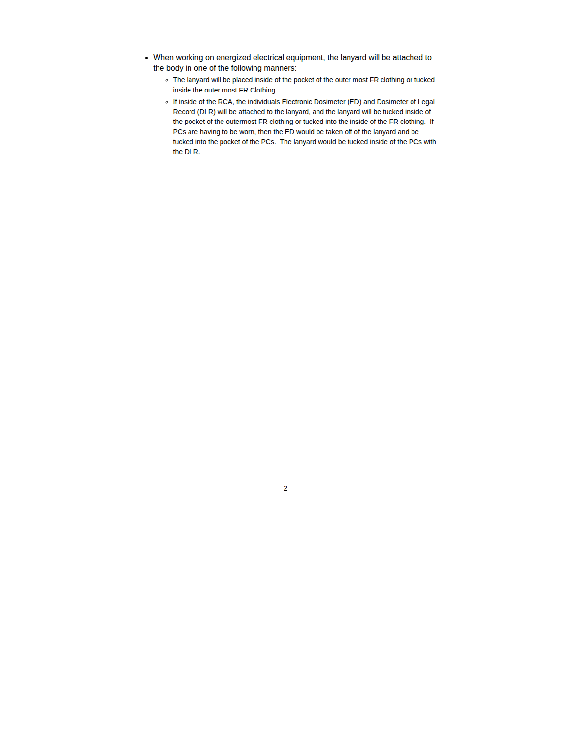When working on energized electrical equipment, the lanyard will be attached to the body in one of the following manners:
The lanyard will be placed inside of the pocket of the outer most FR clothing or tucked inside the outer most FR Clothing.
If inside of the RCA, the individuals Electronic Dosimeter (ED) and Dosimeter of Legal Record (DLR) will be attached to the lanyard, and the lanyard will be tucked inside of the pocket of the outermost FR clothing or tucked into the inside of the FR clothing. If PCs are having to be worn, then the ED would be taken off of the lanyard and be tucked into the pocket of the PCs. The lanyard would be tucked inside of the PCs with the DLR.
2